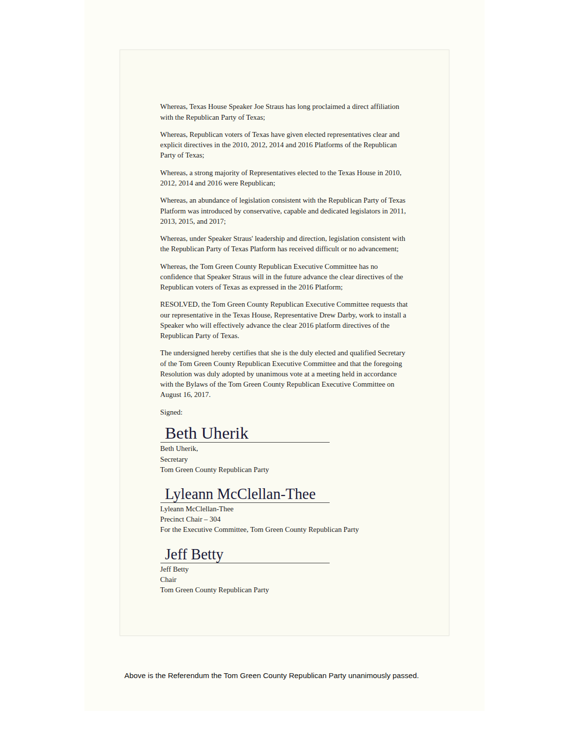Whereas, Texas House Speaker Joe Straus has long proclaimed a direct affiliation with the Republican Party of Texas;
Whereas, Republican voters of Texas have given elected representatives clear and explicit directives in the 2010, 2012, 2014 and 2016 Platforms of the Republican Party of Texas;
Whereas, a strong majority of Representatives elected to the Texas House in 2010, 2012, 2014 and 2016 were Republican;
Whereas, an abundance of legislation consistent with the Republican Party of Texas Platform was introduced by conservative, capable and dedicated legislators in 2011, 2013, 2015, and 2017;
Whereas, under Speaker Straus' leadership and direction, legislation consistent with the Republican Party of Texas Platform has received difficult or no advancement;
Whereas, the Tom Green County Republican Executive Committee has no confidence that Speaker Straus will in the future advance the clear directives of the Republican voters of Texas as expressed in the 2016 Platform;
RESOLVED, the Tom Green County Republican Executive Committee requests that our representative in the Texas House, Representative Drew Darby, work to install a Speaker who will effectively advance the clear 2016 platform directives of the Republican Party of Texas.
The undersigned hereby certifies that she is the duly elected and qualified Secretary of the Tom Green County Republican Executive Committee and that the foregoing Resolution was duly adopted by unanimous vote at a meeting held in accordance with the Bylaws of the Tom Green County Republican Executive Committee on August 16, 2017.
Signed:
Beth Uherik
Beth Uherik,
Secretary
Tom Green County Republican Party
Lyleann McClellan-Thee
Lyleann McClellan-Thee
Precinct Chair – 304
For the Executive Committee, Tom Green County Republican Party
Jeff Betty
Jeff Betty
Chair
Tom Green County Republican Party
Above is the Referendum the Tom Green County Republican Party unanimously passed.